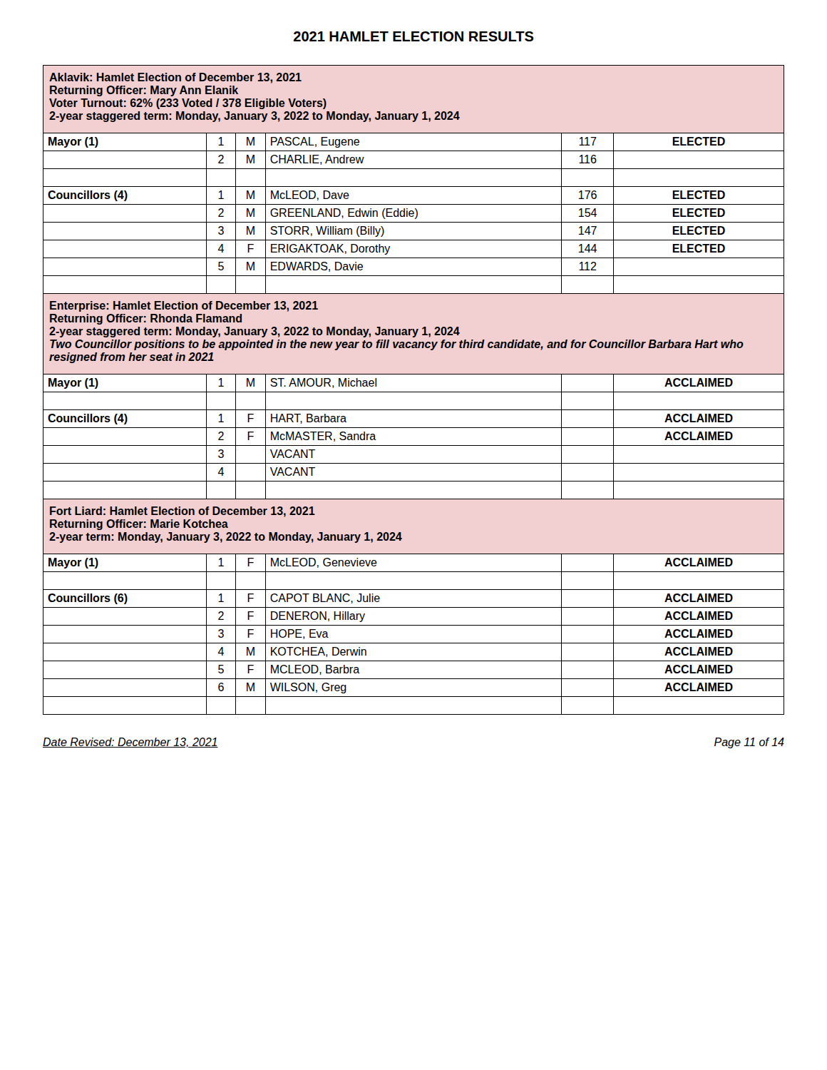2021 HAMLET ELECTION RESULTS
| Aklavik: Hamlet Election of December 13, 2021 Returning Officer: Mary Ann Elanik Voter Turnout: 62% (233 Voted / 378 Eligible Voters) 2-year staggered term: Monday, January 3, 2022 to Monday, January 1, 2024 |
| Mayor (1) | 1 | M | PASCAL, Eugene | 117 | ELECTED |
| | 2 | M | CHARLIE, Andrew | 116 | |
| Councillors (4) | 1 | M | McLEOD, Dave | 176 | ELECTED |
| | 2 | M | GREENLAND, Edwin (Eddie) | 154 | ELECTED |
| | 3 | M | STORR, William (Billy) | 147 | ELECTED |
| | 4 | F | ERIGAKTOAK, Dorothy | 144 | ELECTED |
| | 5 | M | EDWARDS, Davie | 112 | |
| Enterprise: Hamlet Election of December 13, 2021 Returning Officer: Rhonda Flamand 2-year staggered term: Monday, January 3, 2022 to Monday, January 1, 2024 Two Councillor positions to be appointed in the new year to fill vacancy for third candidate, and for Councillor Barbara Hart who resigned from her seat in 2021 |
| Mayor (1) | 1 | M | ST. AMOUR, Michael | | ACCLAIMED |
| Councillors (4) | 1 | F | HART, Barbara | | ACCLAIMED |
| | 2 | F | McMASTER, Sandra | | ACCLAIMED |
| | 3 | | VACANT | | |
| | 4 | | VACANT | | |
| Fort Liard: Hamlet Election of December 13, 2021 Returning Officer: Marie Kotchea 2-year term: Monday, January 3, 2022 to Monday, January 1, 2024 |
| Mayor (1) | 1 | F | McLEOD, Genevieve | | ACCLAIMED |
| Councillors (6) | 1 | F | CAPOT BLANC, Julie | | ACCLAIMED |
| | 2 | F | DENERON, Hillary | | ACCLAIMED |
| | 3 | F | HOPE, Eva | | ACCLAIMED |
| | 4 | M | KOTCHEA, Derwin | | ACCLAIMED |
| | 5 | F | MCLEOD, Barbra | | ACCLAIMED |
| | 6 | M | WILSON, Greg | | ACCLAIMED |
Date Revised: December 13, 2021
Page 11 of 14